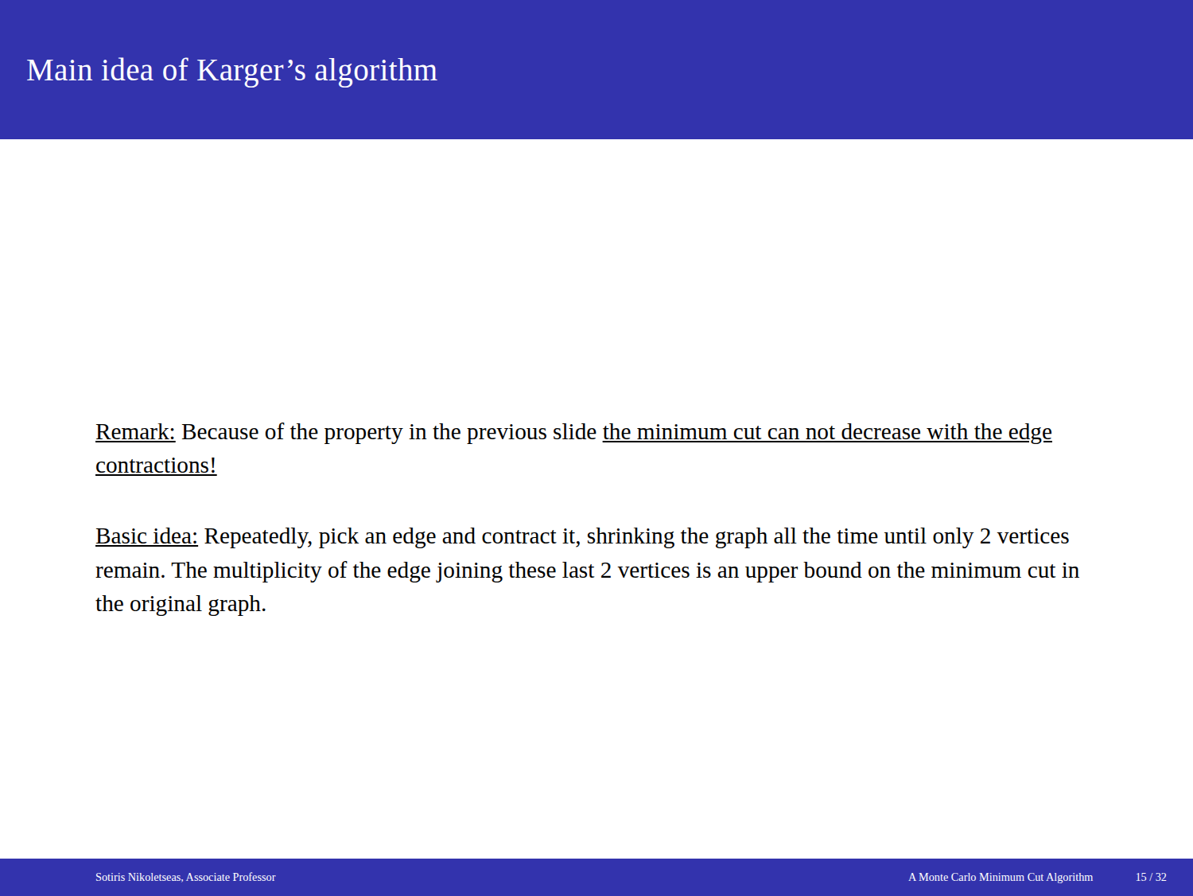Main idea of Karger’s algorithm
Remark: Because of the property in the previous slide the minimum cut can not decrease with the edge contractions!
Basic idea: Repeatedly, pick an edge and contract it, shrinking the graph all the time until only 2 vertices remain. The multiplicity of the edge joining these last 2 vertices is an upper bound on the minimum cut in the original graph.
Sotiris Nikoletseas, Associate Professor
A Monte Carlo Minimum Cut Algorithm 15 / 32